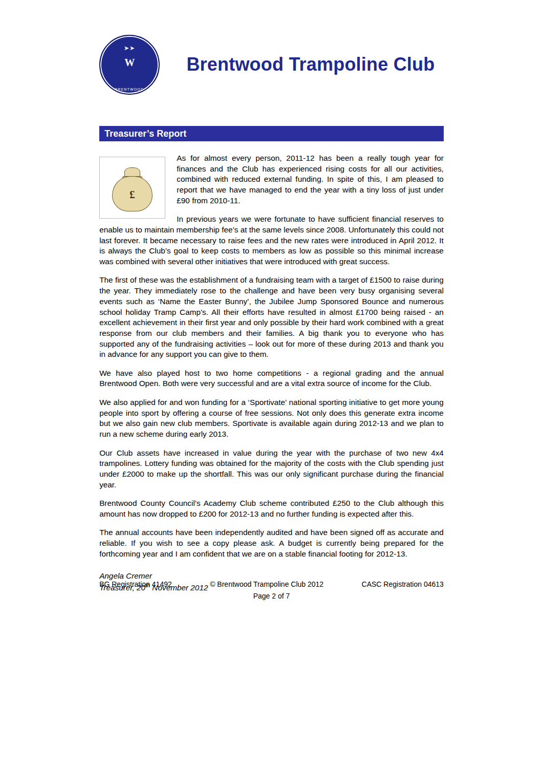➤➤
W
Brentwood
Brentwood Trampoline Club
Treasurer’s Report
£
As for almost every person, 2011-12 has been a really tough year for finances and the Club has experienced rising costs for all our activities, combined with reduced external funding. In spite of this, I am pleased to report that we have managed to end the year with a tiny loss of just under £90 from 2010-11.
In previous years we were fortunate to have sufficient financial reserves to enable us to maintain membership fee’s at the same levels since 2008. Unfortunately this could not last forever. It became necessary to raise fees and the new rates were introduced in April 2012. It is always the Club’s goal to keep costs to members as low as possible so this minimal increase was combined with several other initiatives that were introduced with great success.
The first of these was the establishment of a fundraising team with a target of £1500 to raise during the year. They immediately rose to the challenge and have been very busy organising several events such as ‘Name the Easter Bunny’, the Jubilee Jump Sponsored Bounce and numerous school holiday Tramp Camp’s. All their efforts have resulted in almost £1700 being raised - an excellent achievement in their first year and only possible by their hard work combined with a great response from our club members and their families. A big thank you to everyone who has supported any of the fundraising activities – look out for more of these during 2013 and thank you in advance for any support you can give to them.
We have also played host to two home competitions - a regional grading and the annual Brentwood Open. Both were very successful and are a vital extra source of income for the Club.
We also applied for and won funding for a ‘Sportivate’ national sporting initiative to get more young people into sport by offering a course of free sessions. Not only does this generate extra income but we also gain new club members. Sportivate is available again during 2012-13 and we plan to run a new scheme during early 2013.
Our Club assets have increased in value during the year with the purchase of two new 4x4 trampolines. Lottery funding was obtained for the majority of the costs with the Club spending just under £2000 to make up the shortfall. This was our only significant purchase during the financial year.
Brentwood County Council’s Academy Club scheme contributed £250 to the Club although this amount has now dropped to £200 for 2012-13 and no further funding is expected after this.
The annual accounts have been independently audited and have been signed off as accurate and reliable. If you wish to see a copy please ask. A budget is currently being prepared for the forthcoming year and I am confident that we are on a stable financial footing for 2012-13.
Angela Cremer Treasurer, 20th November 2012
BG Registration 41492 © Brentwood Trampoline Club 2012 CASC Registration 04613
Page 2 of 7